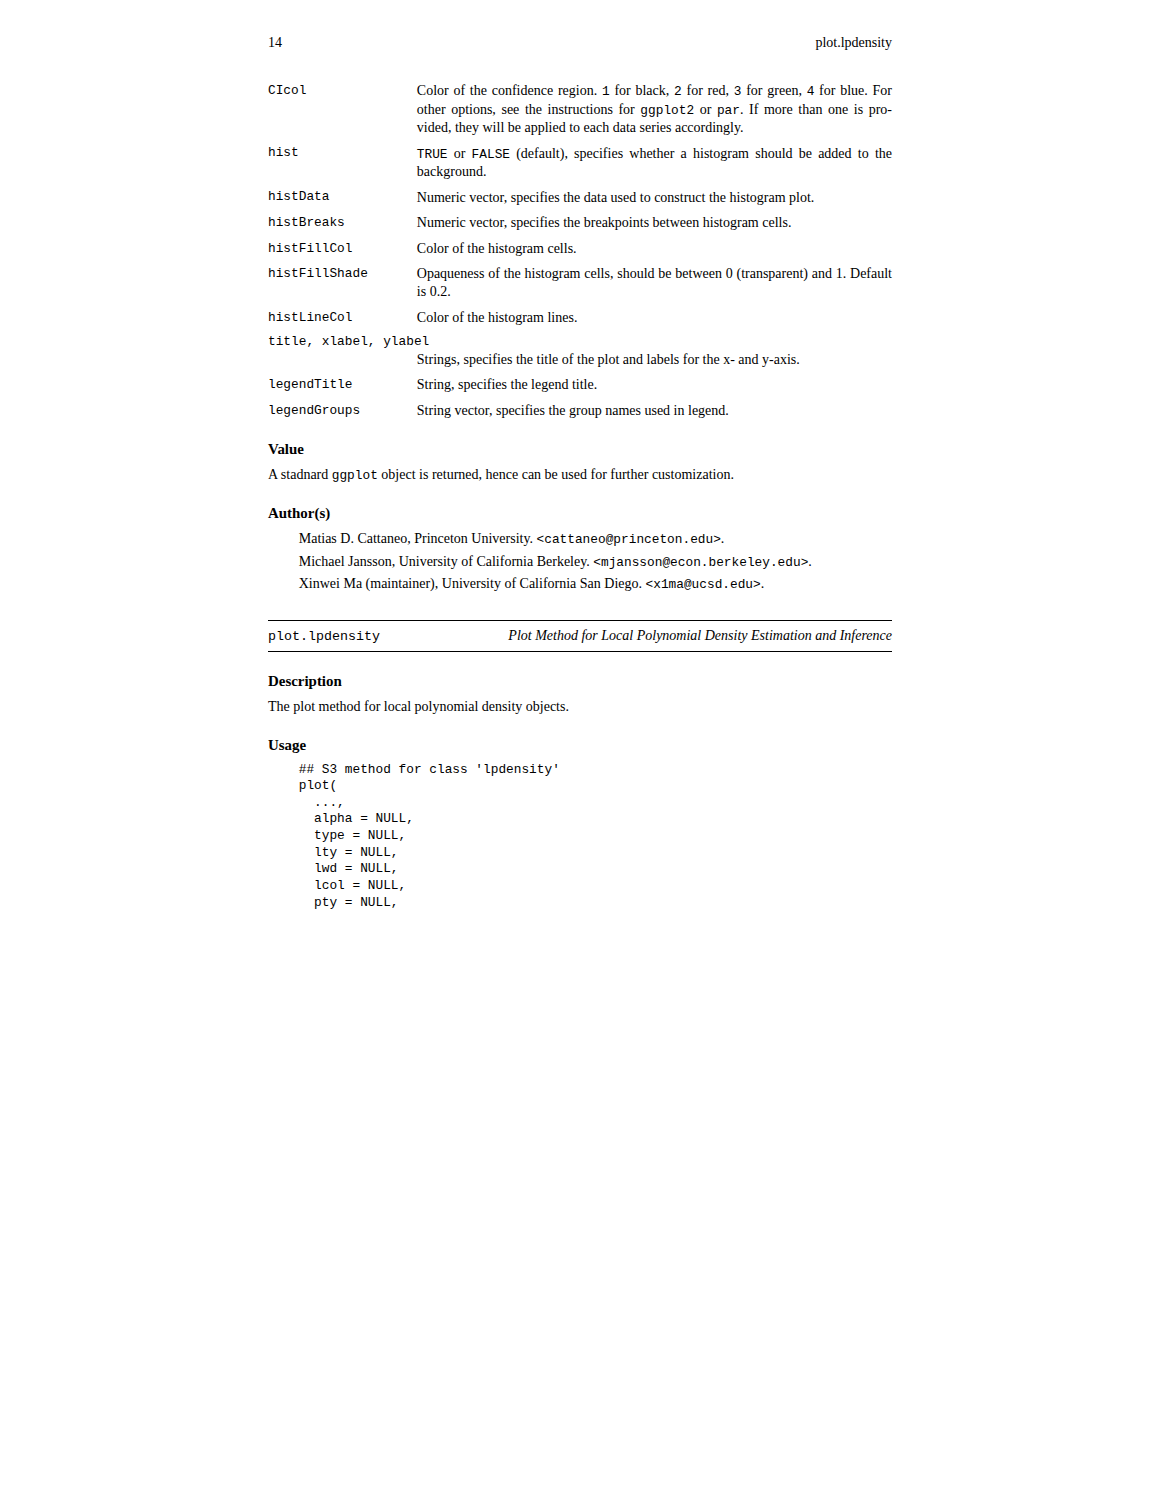14 plot.lpdensity
CIcol
Color of the confidence region. 1 for black, 2 for red, 3 for green, 4 for blue. For other options, see the instructions for ggplot2 or par. If more than one is provided, they will be applied to each data series accordingly.
hist
TRUE or FALSE (default), specifies whether a histogram should be added to the background.
histData
Numeric vector, specifies the data used to construct the histogram plot.
histBreaks
Numeric vector, specifies the breakpoints between histogram cells.
histFillCol
Color of the histogram cells.
histFillShade
Opaqueness of the histogram cells, should be between 0 (transparent) and 1. Default is 0.2.
histLineCol
Color of the histogram lines.
title, xlabel, ylabel
Strings, specifies the title of the plot and labels for the x- and y-axis.
legendTitle
String, specifies the legend title.
legendGroups
String vector, specifies the group names used in legend.
Value
A stadnard ggplot object is returned, hence can be used for further customization.
Author(s)
Matias D. Cattaneo, Princeton University. <cattaneo@princeton.edu>.
Michael Jansson, University of California Berkeley. <mjansson@econ.berkeley.edu>.
Xinwei Ma (maintainer), University of California San Diego. <x1ma@ucsd.edu>.
plot.lpdensity Plot Method for Local Polynomial Density Estimation and Inference
Description
The plot method for local polynomial density objects.
Usage
## S3 method for class 'lpdensity'
plot(
  ...,
  alpha = NULL,
  type = NULL,
  lty = NULL,
  lwd = NULL,
  lcol = NULL,
  pty = NULL,